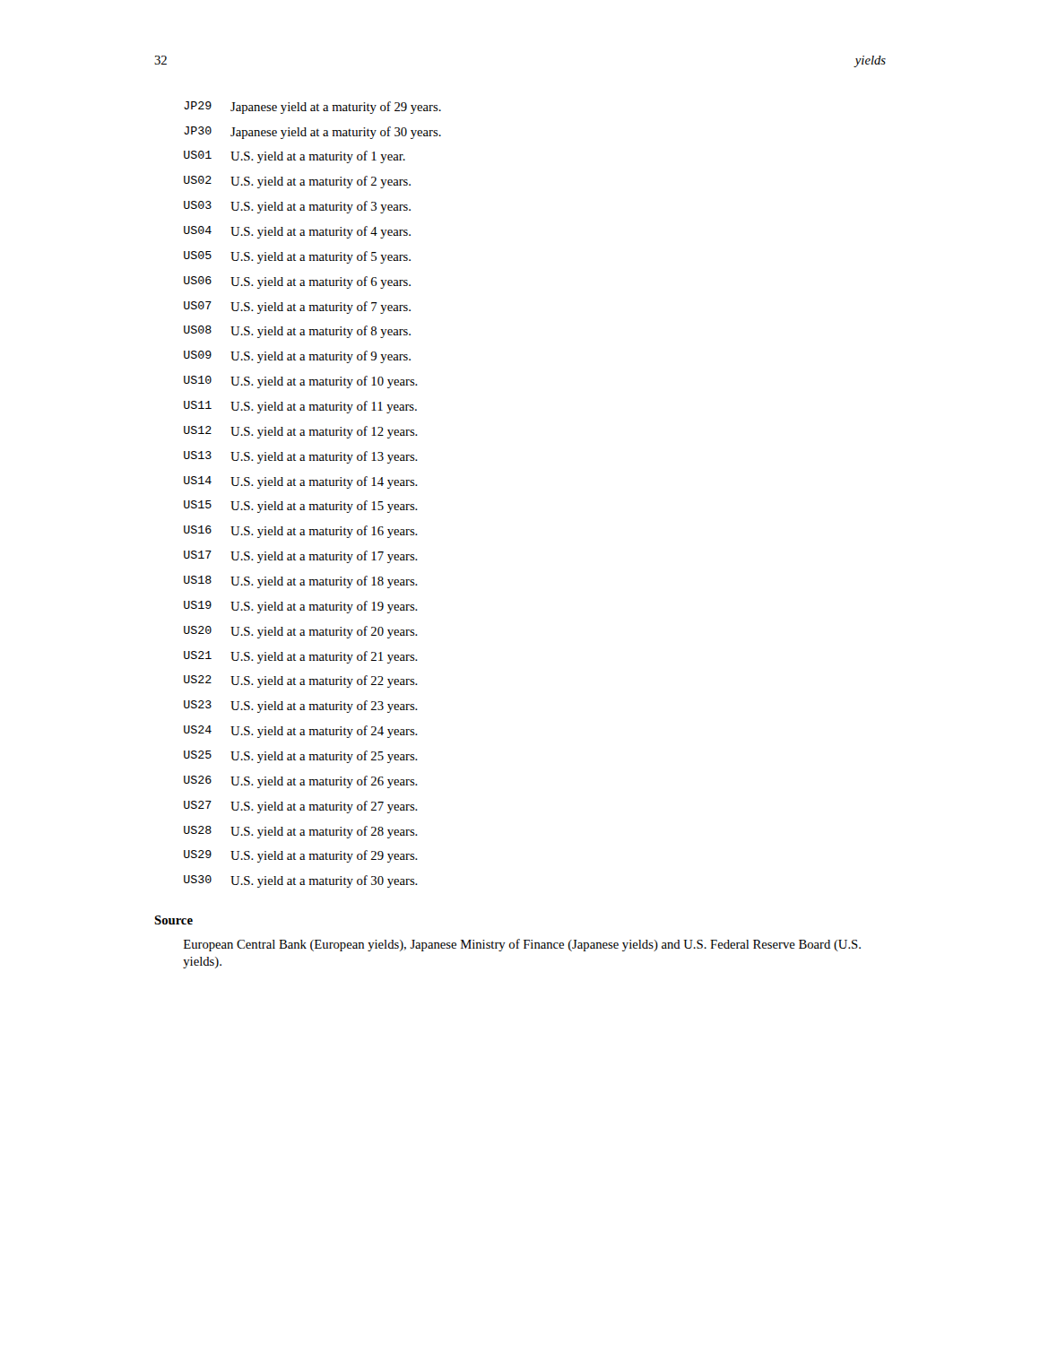32 yields
JP29
Japanese yield at a maturity of 29 years.
JP30
Japanese yield at a maturity of 30 years.
US01
U.S. yield at a maturity of 1 year.
US02
U.S. yield at a maturity of 2 years.
US03
U.S. yield at a maturity of 3 years.
US04
U.S. yield at a maturity of 4 years.
US05
U.S. yield at a maturity of 5 years.
US06
U.S. yield at a maturity of 6 years.
US07
U.S. yield at a maturity of 7 years.
US08
U.S. yield at a maturity of 8 years.
US09
U.S. yield at a maturity of 9 years.
US10
U.S. yield at a maturity of 10 years.
US11
U.S. yield at a maturity of 11 years.
US12
U.S. yield at a maturity of 12 years.
US13
U.S. yield at a maturity of 13 years.
US14
U.S. yield at a maturity of 14 years.
US15
U.S. yield at a maturity of 15 years.
US16
U.S. yield at a maturity of 16 years.
US17
U.S. yield at a maturity of 17 years.
US18
U.S. yield at a maturity of 18 years.
US19
U.S. yield at a maturity of 19 years.
US20
U.S. yield at a maturity of 20 years.
US21
U.S. yield at a maturity of 21 years.
US22
U.S. yield at a maturity of 22 years.
US23
U.S. yield at a maturity of 23 years.
US24
U.S. yield at a maturity of 24 years.
US25
U.S. yield at a maturity of 25 years.
US26
U.S. yield at a maturity of 26 years.
US27
U.S. yield at a maturity of 27 years.
US28
U.S. yield at a maturity of 28 years.
US29
U.S. yield at a maturity of 29 years.
US30
U.S. yield at a maturity of 30 years.
Source
European Central Bank (European yields), Japanese Ministry of Finance (Japanese yields) and U.S. Federal Reserve Board (U.S. yields).